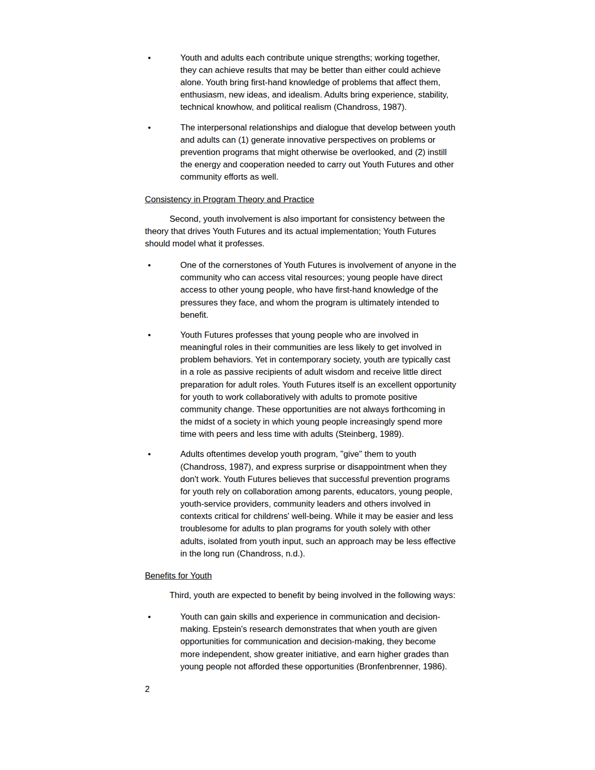Youth and adults each contribute unique strengths; working together, they can achieve results that may be better than either could achieve alone. Youth bring first-hand knowledge of problems that affect them, enthusiasm, new ideas, and idealism. Adults bring experience, stability, technical knowhow, and political realism (Chandross, 1987).
The interpersonal relationships and dialogue that develop between youth and adults can (1) generate innovative perspectives on problems or prevention programs that might otherwise be overlooked, and (2) instill the energy and cooperation needed to carry out Youth Futures and other community efforts as well.
Consistency in Program Theory and Practice
Second, youth involvement is also important for consistency between the theory that drives Youth Futures and its actual implementation; Youth Futures should model what it professes.
One of the cornerstones of Youth Futures is involvement of anyone in the community who can access vital resources; young people have direct access to other young people, who have first-hand knowledge of the pressures they face, and whom the program is ultimately intended to benefit.
Youth Futures professes that young people who are involved in meaningful roles in their communities are less likely to get involved in problem behaviors. Yet in contemporary society, youth are typically cast in a role as passive recipients of adult wisdom and receive little direct preparation for adult roles. Youth Futures itself is an excellent opportunity for youth to work collaboratively with adults to promote positive community change. These opportunities are not always forthcoming in the midst of a society in which young people increasingly spend more time with peers and less time with adults (Steinberg, 1989).
Adults oftentimes develop youth program, "give" them to youth (Chandross, 1987), and express surprise or disappointment when they don't work. Youth Futures believes that successful prevention programs for youth rely on collaboration among parents, educators, young people, youth-service providers, community leaders and others involved in contexts critical for childrens' well-being. While it may be easier and less troublesome for adults to plan programs for youth solely with other adults, isolated from youth input, such an approach may be less effective in the long run (Chandross, n.d.).
Benefits for Youth
Third, youth are expected to benefit by being involved in the following ways:
Youth can gain skills and experience in communication and decision-making. Epstein's research demonstrates that when youth are given opportunities for communication and decision-making, they become more independent, show greater initiative, and earn higher grades than young people not afforded these opportunities (Bronfenbrenner, 1986).
2